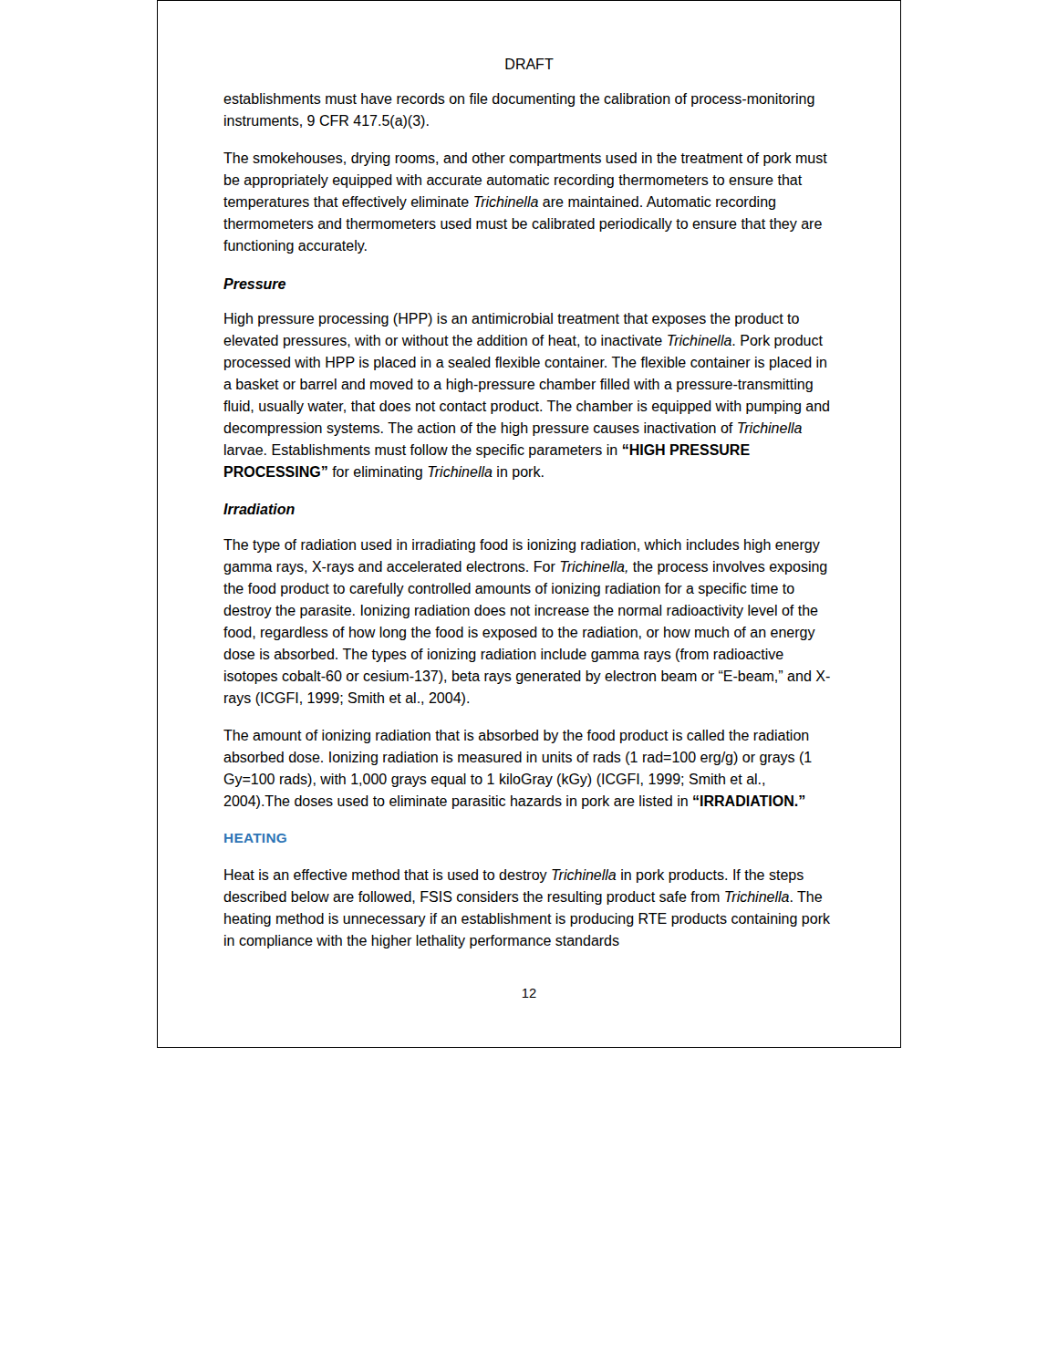DRAFT
establishments must have records on file documenting the calibration of process-monitoring instruments, 9 CFR 417.5(a)(3).
The smokehouses, drying rooms, and other compartments used in the treatment of pork must be appropriately equipped with accurate automatic recording thermometers to ensure that temperatures that effectively eliminate Trichinella are maintained. Automatic recording thermometers and thermometers used must be calibrated periodically to ensure that they are functioning accurately.
Pressure
High pressure processing (HPP) is an antimicrobial treatment that exposes the product to elevated pressures, with or without the addition of heat, to inactivate Trichinella. Pork product processed with HPP is placed in a sealed flexible container. The flexible container is placed in a basket or barrel and moved to a high-pressure chamber filled with a pressure-transmitting fluid, usually water, that does not contact product. The chamber is equipped with pumping and decompression systems. The action of the high pressure causes inactivation of Trichinella larvae. Establishments must follow the specific parameters in “HIGH PRESSURE PROCESSING” for eliminating Trichinella in pork.
Irradiation
The type of radiation used in irradiating food is ionizing radiation, which includes high energy gamma rays, X-rays and accelerated electrons. For Trichinella, the process involves exposing the food product to carefully controlled amounts of ionizing radiation for a specific time to destroy the parasite. Ionizing radiation does not increase the normal radioactivity level of the food, regardless of how long the food is exposed to the radiation, or how much of an energy dose is absorbed. The types of ionizing radiation include gamma rays (from radioactive isotopes cobalt-60 or cesium-137), beta rays generated by electron beam or “E-beam,” and X-rays (ICGFI, 1999; Smith et al., 2004).
The amount of ionizing radiation that is absorbed by the food product is called the radiation absorbed dose. Ionizing radiation is measured in units of rads (1 rad=100 erg/g) or grays (1 Gy=100 rads), with 1,000 grays equal to 1 kiloGray (kGy) (ICGFI, 1999; Smith et al., 2004).The doses used to eliminate parasitic hazards in pork are listed in “IRRADIATION.”
HEATING
Heat is an effective method that is used to destroy Trichinella in pork products. If the steps described below are followed, FSIS considers the resulting product safe from Trichinella. The heating method is unnecessary if an establishment is producing RTE products containing pork in compliance with the higher lethality performance standards
12